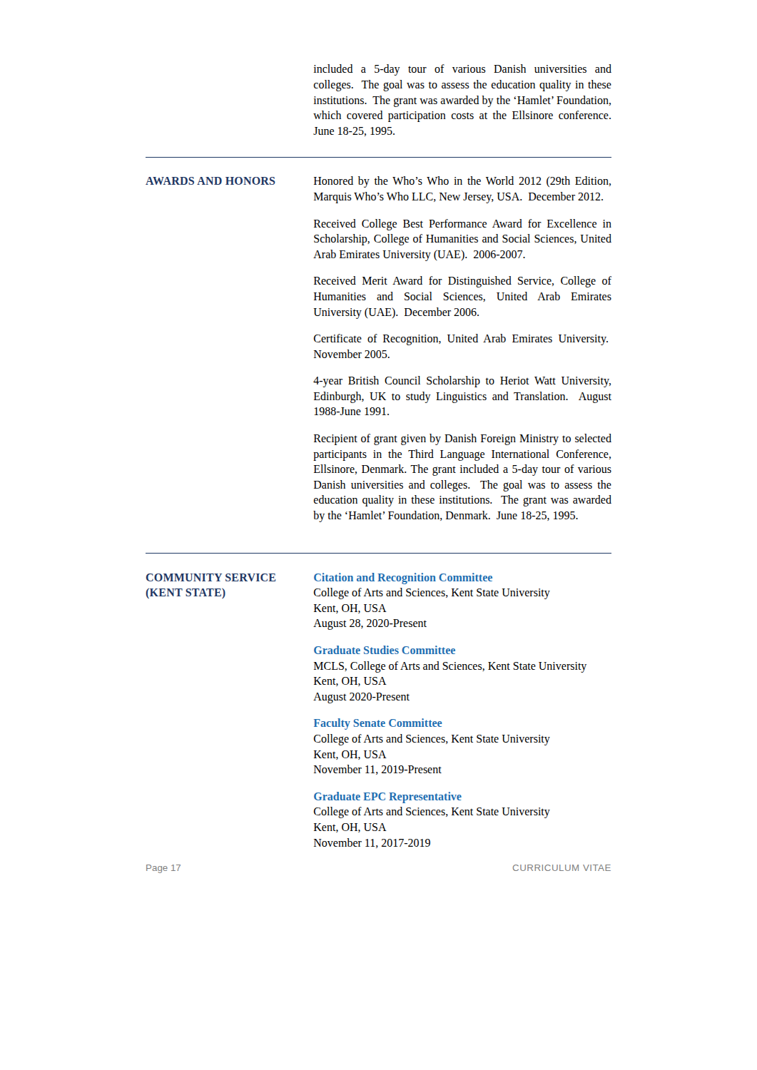included a 5-day tour of various Danish universities and colleges. The goal was to assess the education quality in these institutions. The grant was awarded by the ‘Hamlet’ Foundation, which covered participation costs at the Ellsinore conference. June 18-25, 1995.
AWARDS AND HONORS
Honored by the Who’s Who in the World 2012 (29th Edition, Marquis Who’s Who LLC, New Jersey, USA. December 2012.
Received College Best Performance Award for Excellence in Scholarship, College of Humanities and Social Sciences, United Arab Emirates University (UAE). 2006-2007.
Received Merit Award for Distinguished Service, College of Humanities and Social Sciences, United Arab Emirates University (UAE). December 2006.
Certificate of Recognition, United Arab Emirates University. November 2005.
4-year British Council Scholarship to Heriot Watt University, Edinburgh, UK to study Linguistics and Translation. August 1988-June 1991.
Recipient of grant given by Danish Foreign Ministry to selected participants in the Third Language International Conference, Ellsinore, Denmark. The grant included a 5-day tour of various Danish universities and colleges. The goal was to assess the education quality in these institutions. The grant was awarded by the ‘Hamlet’ Foundation, Denmark. June 18-25, 1995.
COMMUNITY SERVICE
(KENT STATE)
Citation and Recognition Committee College of Arts and Sciences, Kent State University Kent, OH, USA August 28, 2020-Present
Graduate Studies Committee MCLS, College of Arts and Sciences, Kent State University Kent, OH, USA August 2020-Present
Faculty Senate Committee College of Arts and Sciences, Kent State University Kent, OH, USA November 11, 2019-Present
Graduate EPC Representative College of Arts and Sciences, Kent State University Kent, OH, USA November 11, 2017-2019
Page 17
CURRICULUM VITAE